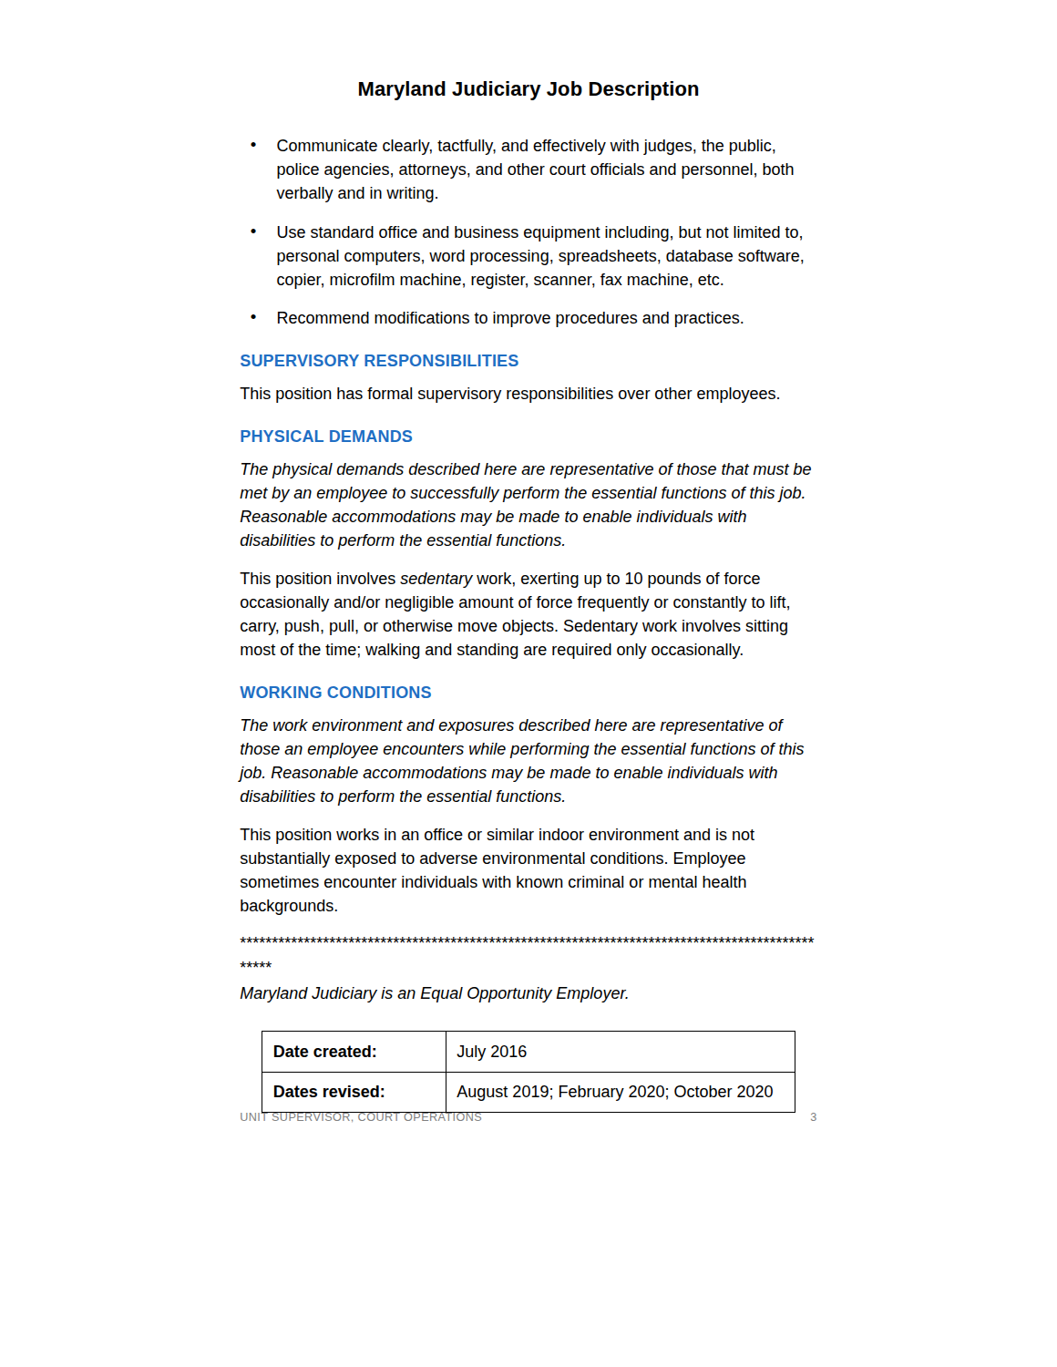Maryland Judiciary Job Description
Communicate clearly, tactfully, and effectively with judges, the public, police agencies, attorneys, and other court officials and personnel, both verbally and in writing.
Use standard office and business equipment including, but not limited to, personal computers, word processing, spreadsheets, database software, copier, microfilm machine, register, scanner, fax machine, etc.
Recommend modifications to improve procedures and practices.
Supervisory Responsibilities
This position has formal supervisory responsibilities over other employees.
Physical Demands
The physical demands described here are representative of those that must be met by an employee to successfully perform the essential functions of this job. Reasonable accommodations may be made to enable individuals with disabilities to perform the essential functions.
This position involves sedentary work, exerting up to 10 pounds of force occasionally and/or negligible amount of force frequently or constantly to lift, carry, push, pull, or otherwise move objects. Sedentary work involves sitting most of the time; walking and standing are required only occasionally.
Working Conditions
The work environment and exposures described here are representative of those an employee encounters while performing the essential functions of this job. Reasonable accommodations may be made to enable individuals with disabilities to perform the essential functions.
This position works in an office or similar indoor environment and is not substantially exposed to adverse environmental conditions. Employee sometimes encounter individuals with known criminal or mental health backgrounds.
***********************************************************************************************
Maryland Judiciary is an Equal Opportunity Employer.
| Date created: | July 2016 |
| Dates revised: | August 2019; February 2020; October 2020 |
Unit Supervisor, Court Operations 3